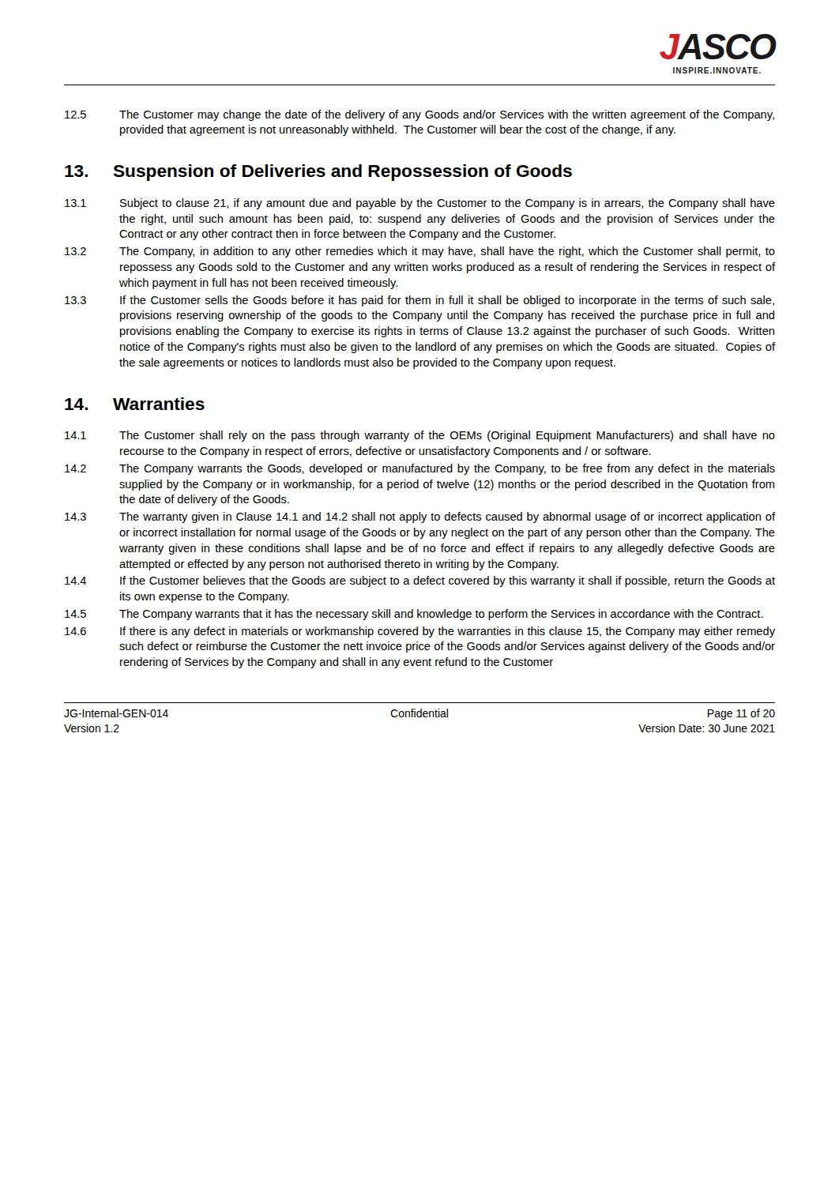JASCO
INSPIRE.INNOVATE.
12.5
The Customer may change the date of the delivery of any Goods and/or Services with the written agreement of the Company, provided that agreement is not unreasonably withheld. The Customer will bear the cost of the change, if any.
13. Suspension of Deliveries and Repossession of Goods
13.1
Subject to clause 21, if any amount due and payable by the Customer to the Company is in arrears, the Company shall have the right, until such amount has been paid, to: suspend any deliveries of Goods and the provision of Services under the Contract or any other contract then in force between the Company and the Customer.
13.2
The Company, in addition to any other remedies which it may have, shall have the right, which the Customer shall permit, to repossess any Goods sold to the Customer and any written works produced as a result of rendering the Services in respect of which payment in full has not been received timeously.
13.3
If the Customer sells the Goods before it has paid for them in full it shall be obliged to incorporate in the terms of such sale, provisions reserving ownership of the goods to the Company until the Company has received the purchase price in full and provisions enabling the Company to exercise its rights in terms of Clause 13.2 against the purchaser of such Goods. Written notice of the Company's rights must also be given to the landlord of any premises on which the Goods are situated. Copies of the sale agreements or notices to landlords must also be provided to the Company upon request.
14. Warranties
14.1
The Customer shall rely on the pass through warranty of the OEMs (Original Equipment Manufacturers) and shall have no recourse to the Company in respect of errors, defective or unsatisfactory Components and / or software.
14.2
The Company warrants the Goods, developed or manufactured by the Company, to be free from any defect in the materials supplied by the Company or in workmanship, for a period of twelve (12) months or the period described in the Quotation from the date of delivery of the Goods.
14.3
The warranty given in Clause 14.1 and 14.2 shall not apply to defects caused by abnormal usage of or incorrect application of or incorrect installation for normal usage of the Goods or by any neglect on the part of any person other than the Company. The warranty given in these conditions shall lapse and be of no force and effect if repairs to any allegedly defective Goods are attempted or effected by any person not authorised thereto in writing by the Company.
14.4
If the Customer believes that the Goods are subject to a defect covered by this warranty it shall if possible, return the Goods at its own expense to the Company.
14.5
The Company warrants that it has the necessary skill and knowledge to perform the Services in accordance with the Contract.
14.6
If there is any defect in materials or workmanship covered by the warranties in this clause 15, the Company may either remedy such defect or reimburse the Customer the nett invoice price of the Goods and/or Services against delivery of the Goods and/or rendering of Services by the Company and shall in any event refund to the Customer
JG-Internal-GEN-014
Confidential
Page 11 of 20
Version 1.2
Version Date: 30 June 2021